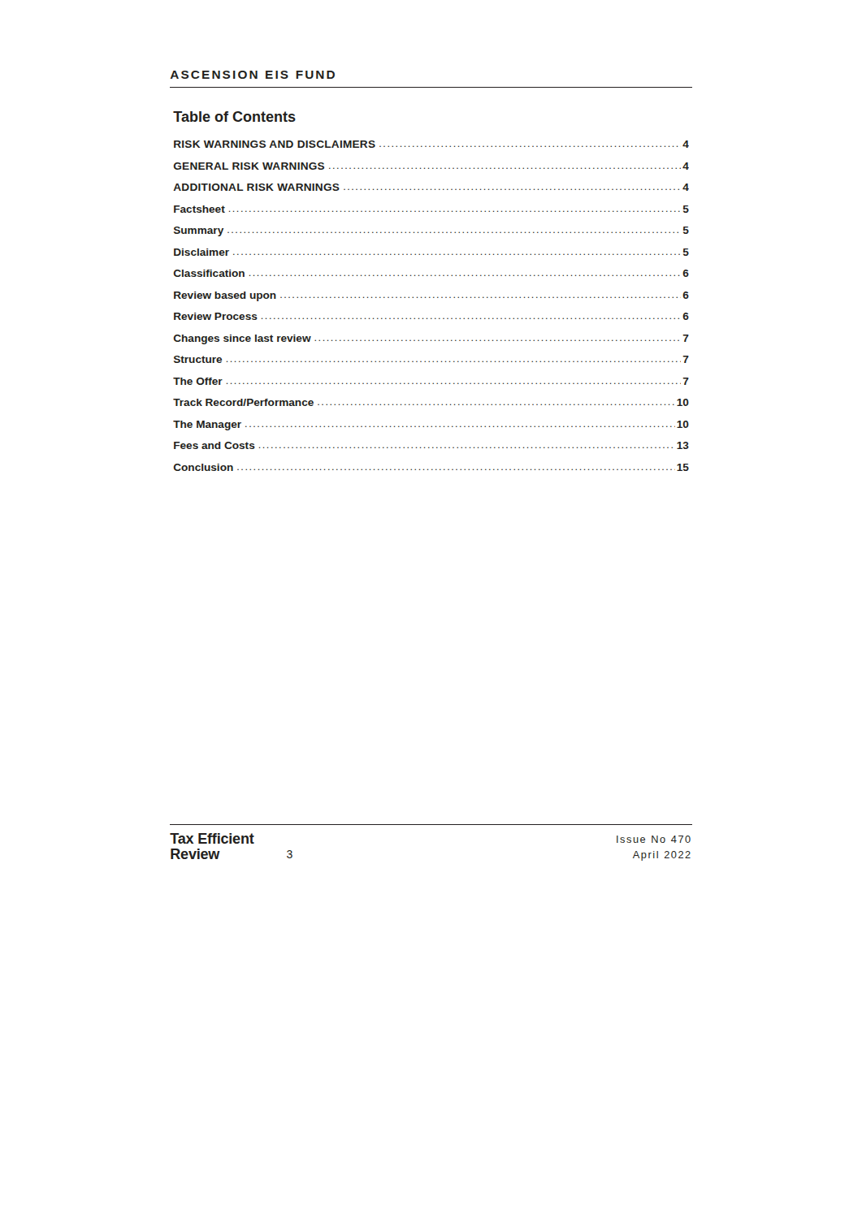Ascension EIS Fund
Table of Contents
Risk Warnings and Disclaimers........................................................................................................................... 4
General Risk Warnings..................................................................................................................................... 4
Additional Risk Warnings................................................................................................................................ 4
Factsheet................................................................................................................................................................. 5
Summary.................................................................................................................................................................. 5
Disclaimer............................................................................................................................................................... 5
Classification........................................................................................................................................................... 6
Review based upon................................................................................................................................................. 6
Review Process....................................................................................................................................................... 6
Changes since last review....................................................................................................................................... 7
Structure.................................................................................................................................................................. 7
The Offer.................................................................................................................................................................. 7
Track Record/Performance................................................................................................................................. 10
The Manager........................................................................................................................................................... 10
Fees and Costs....................................................................................................................................................... 13
Conclusion.............................................................................................................................................................. 15
Tax Efficient Review
3
Issue No 470 April 2022